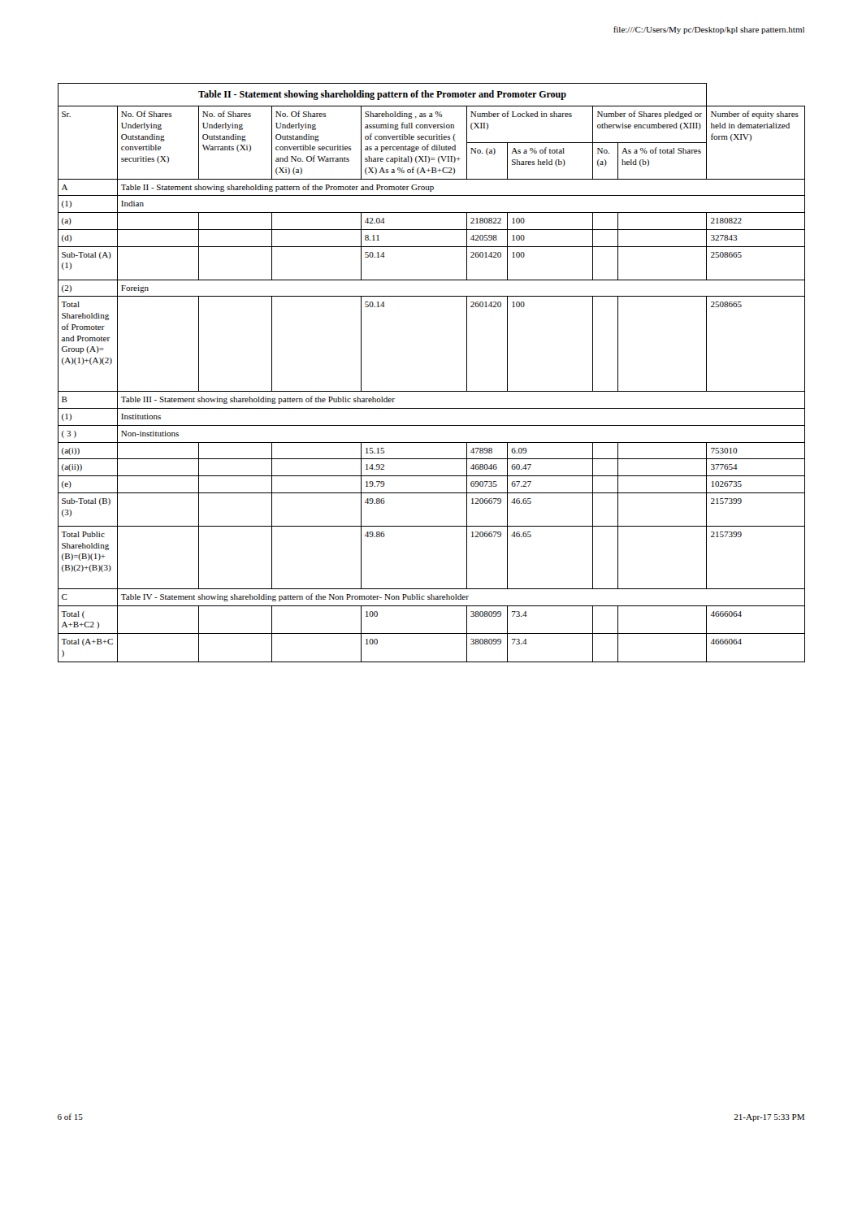file:///C:/Users/My pc/Desktop/kpl share pattern.html
| Table II - Statement showing shareholding pattern of the Promoter and Promoter Group |
| Sr. | No. Of Shares Underlying Outstanding convertible securities (X) | No. of Shares Underlying Outstanding Warrants (Xi) | No. Of Shares Underlying Outstanding convertible securities and No. Of Warrants (Xi) (a) | Shareholding , as a % assuming full conversion of convertible securities ( as a percentage of diluted share capital) (XI)= (VII)+(X) As a % of (A+B+C2) | Number of Locked in shares (XII) | Number of Shares pledged or otherwise encumbered (XIII) | Number of equity shares held in dematerialized form (XIV) |
| No. (a) | As a % of total Shares held (b) | No. (a) | As a % of total Shares held (b) |
| A | Table II - Statement showing shareholding pattern of the Promoter and Promoter Group |
| (1) | Indian |
| (a) | | | | 42.04 | 2180822 | 100 | | | 2180822 |
| (d) | | | | 8.11 | 420598 | 100 | | | 327843 |
| Sub-Total (A)(1) | | | | 50.14 | 2601420 | 100 | | | 2508665 |
| (2) | Foreign |
| Total Shareholding of Promoter and Promoter Group (A)=(A)(1)+(A)(2) | | | | 50.14 | 2601420 | 100 | | | 2508665 |
| B | Table III - Statement showing shareholding pattern of the Public shareholder |
| (1) | Institutions |
| ( 3 ) | Non-institutions |
| (a(i)) | | | | 15.15 | 47898 | 6.09 | | | 753010 |
| (a(ii)) | | | | 14.92 | 468046 | 60.47 | | | 377654 |
| (e) | | | | 19.79 | 690735 | 67.27 | | | 1026735 |
| Sub-Total (B)(3) | | | | 49.86 | 1206679 | 46.65 | | | 2157399 |
| Total Public Shareholding (B)=(B)(1)+(B)(2)+(B)(3) | | | | 49.86 | 1206679 | 46.65 | | | 2157399 |
| C | Table IV - Statement showing shareholding pattern of the Non Promoter- Non Public shareholder |
| Total ( A+B+C2 ) | | | | 100 | 3808099 | 73.4 | | | 4666064 |
| Total (A+B+C ) | | | | 100 | 3808099 | 73.4 | | | 4666064 |
6 of 15 21-Apr-17 5:33 PM